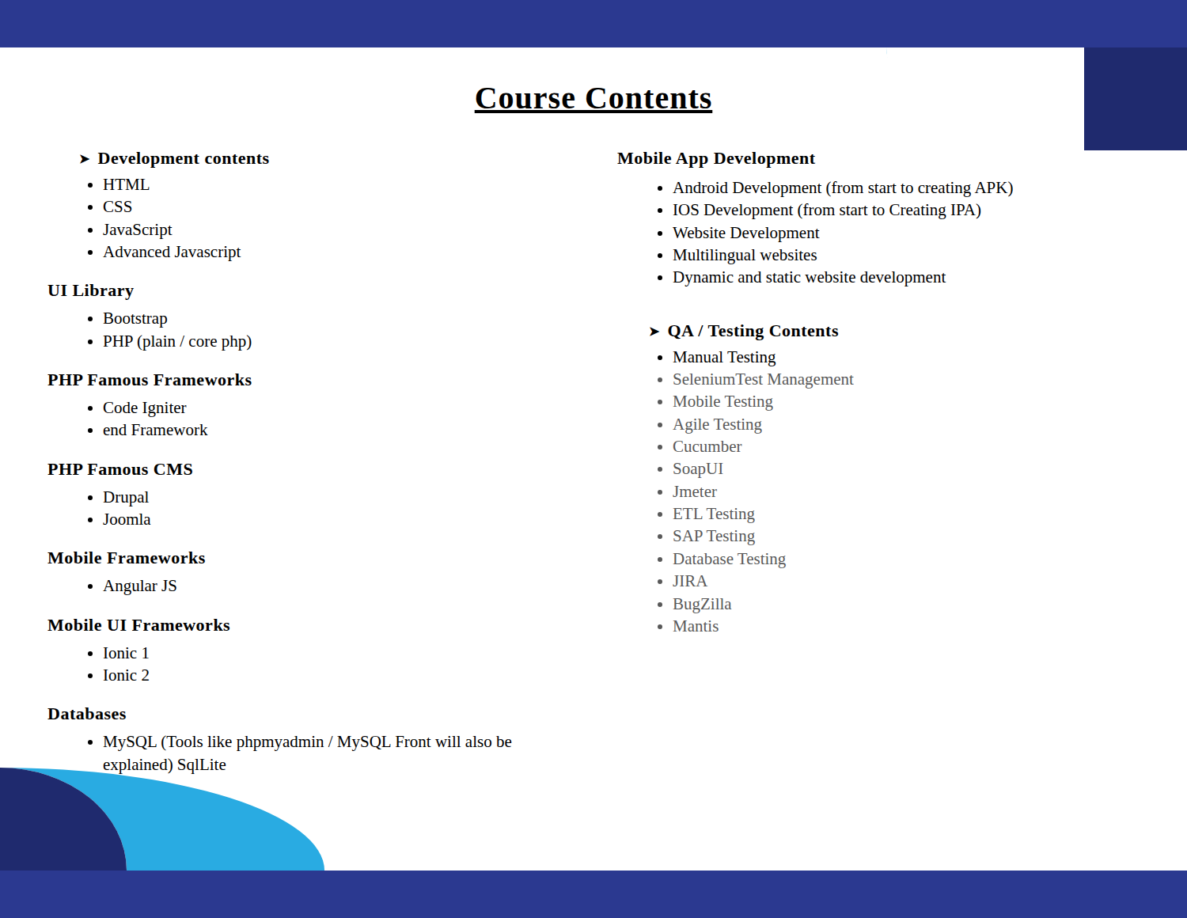Course Contents
Development contents
HTML
CSS
JavaScript
Advanced Javascript
UI Library
Bootstrap
PHP (plain / core php)
PHP Famous Frameworks
Code Igniter
end Framework
PHP Famous CMS
Drupal
Joomla
Mobile Frameworks
Angular JS
Mobile UI Frameworks
Ionic 1
Ionic 2
Databases
MySQL (Tools like phpmyadmin / MySQL Front will also be explained) SqlLite
Mobile App Development
Android Development (from start to creating APK)
IOS Development (from start to Creating IPA)
Website Development
Multilingual websites
Dynamic and static website development
QA / Testing Contents
Manual Testing
SeleniumTest Management
Mobile Testing
Agile Testing
Cucumber
SoapUI
Jmeter
ETL Testing
SAP Testing
Database Testing
JIRA
BugZilla
Mantis